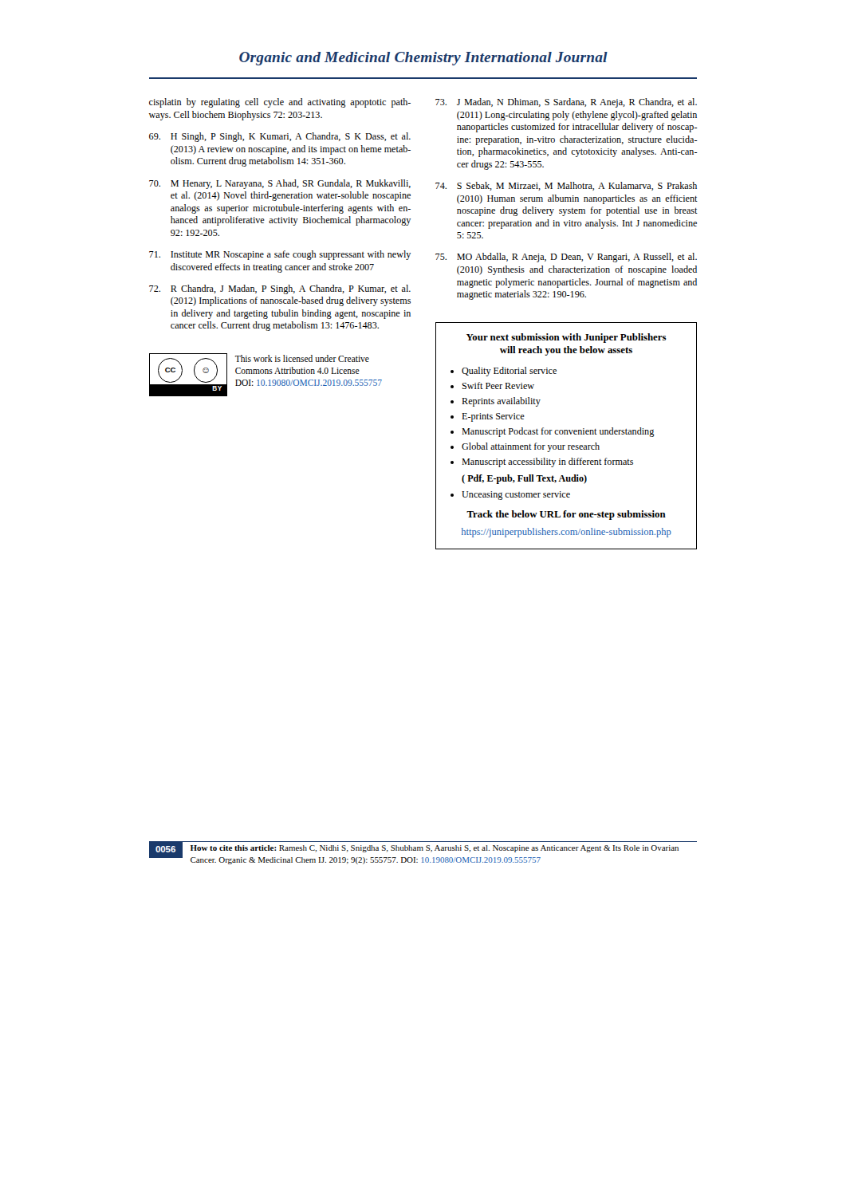Organic and Medicinal Chemistry International Journal
cisplatin by regulating cell cycle and activating apoptotic pathways. Cell biochem Biophysics 72: 203-213.
69. H Singh, P Singh, K Kumari, A Chandra, S K Dass, et al. (2013) A review on noscapine, and its impact on heme metabolism. Current drug metabolism 14: 351-360.
70. M Henary, L Narayana, S Ahad, SR Gundala, R Mukkavilli, et al. (2014) Novel third-generation water-soluble noscapine analogs as superior microtubule-interfering agents with enhanced antiproliferative activity Biochemical pharmacology 92: 192-205.
71. Institute MR Noscapine a safe cough suppressant with newly discovered effects in treating cancer and stroke 2007
72. R Chandra, J Madan, P Singh, A Chandra, P Kumar, et al. (2012) Implications of nanoscale-based drug delivery systems in delivery and targeting tubulin binding agent, noscapine in cancer cells. Current drug metabolism 13: 1476-1483.
CC
☺
BY
This work is licensed under Creative
Commons Attribution 4.0 License
DOI: 10.19080/OMCIJ.2019.09.555757
73. J Madan, N Dhiman, S Sardana, R Aneja, R Chandra, et al. (2011) Long-circulating poly (ethylene glycol)-grafted gelatin nanoparticles customized for intracellular delivery of noscapine: preparation, in-vitro characterization, structure elucidation, pharmacokinetics, and cytotoxicity analyses. Anti-cancer drugs 22: 543-555.
74. S Sebak, M Mirzaei, M Malhotra, A Kulamarva, S Prakash (2010) Human serum albumin nanoparticles as an efficient noscapine drug delivery system for potential use in breast cancer: preparation and in vitro analysis. Int J nanomedicine 5: 525.
75. MO Abdalla, R Aneja, D Dean, V Rangari, A Russell, et al. (2010) Synthesis and characterization of noscapine loaded magnetic polymeric nanoparticles. Journal of magnetism and magnetic materials 322: 190-196.
Your next submission with Juniper Publishers
will reach you the below assets
Quality Editorial service
Swift Peer Review
Reprints availability
E-prints Service
Manuscript Podcast for convenient understanding
Global attainment for your research
Manuscript accessibility in different formats
( Pdf, E-pub, Full Text, Audio)
Unceasing customer service
Track the below URL for one-step submission
https://juniperpublishers.com/online-submission.php
0056
How to cite this article: Ramesh C, Nidhi S, Snigdha S, Shubham S, Aarushi S, et al. Noscapine as Anticancer Agent & Its Role in Ovarian Cancer. Organic & Medicinal Chem IJ. 2019; 9(2): 555757. DOI: 10.19080/OMCIJ.2019.09.555757